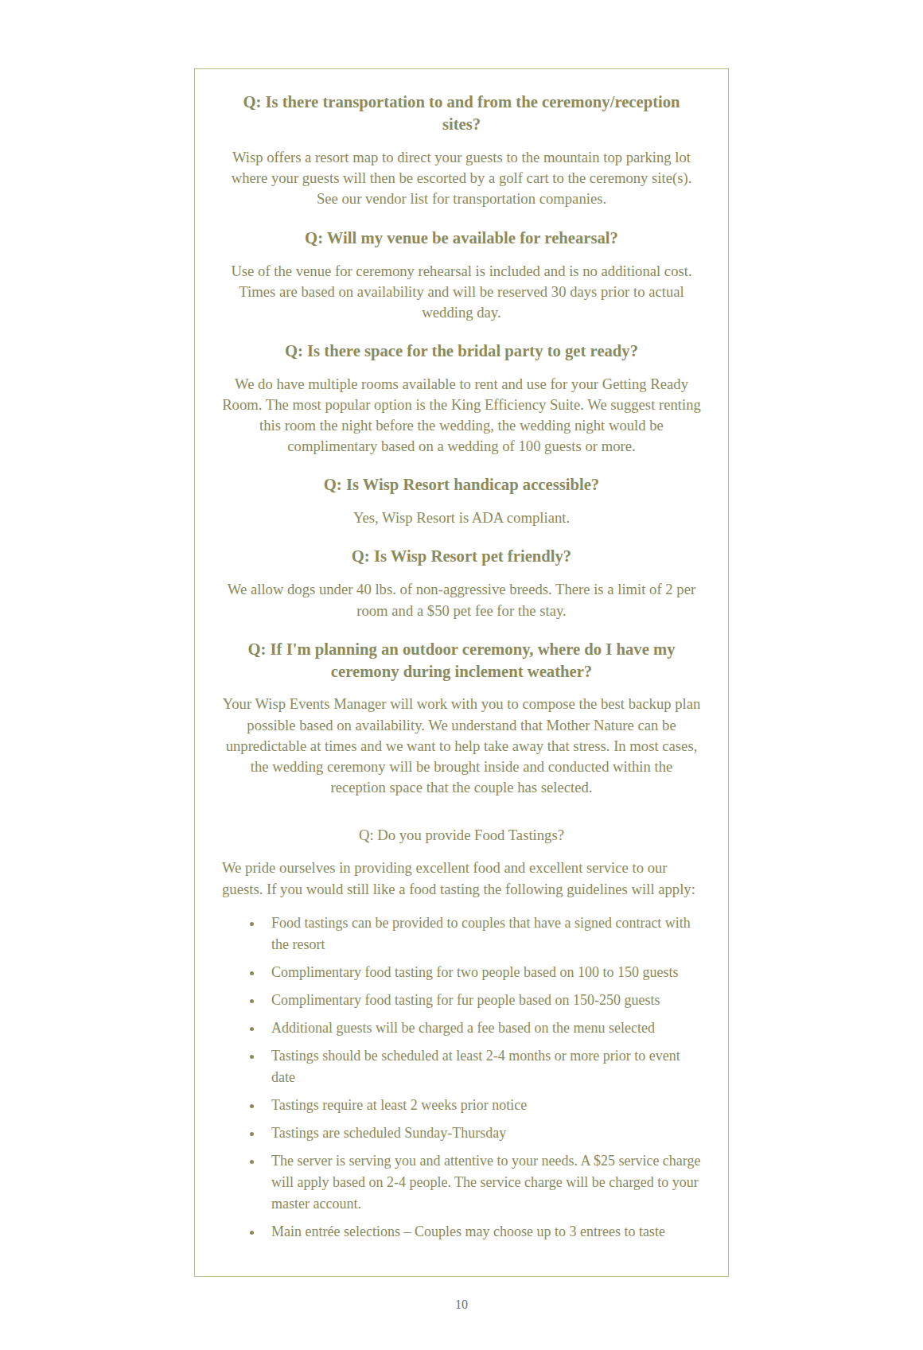Q: Is there transportation to and from the ceremony/reception sites?
Wisp offers a resort map to direct your guests to the mountain top parking lot where your guests will then be escorted by a golf cart to the ceremony site(s). See our vendor list for transportation companies.
Q: Will my venue be available for rehearsal?
Use of the venue for ceremony rehearsal is included and is no additional cost. Times are based on availability and will be reserved 30 days prior to actual wedding day.
Q: Is there space for the bridal party to get ready?
We do have multiple rooms available to rent and use for your Getting Ready Room. The most popular option is the King Efficiency Suite. We suggest renting this room the night before the wedding, the wedding night would be complimentary based on a wedding of 100 guests or more.
Q: Is Wisp Resort handicap accessible?
Yes, Wisp Resort is ADA compliant.
Q: Is Wisp Resort pet friendly?
We allow dogs under 40 lbs. of non-aggressive breeds. There is a limit of 2 per room and a $50 pet fee for the stay.
Q: If I'm planning an outdoor ceremony, where do I have my ceremony during inclement weather?
Your Wisp Events Manager will work with you to compose the best backup plan possible based on availability. We understand that Mother Nature can be unpredictable at times and we want to help take away that stress. In most cases, the wedding ceremony will be brought inside and conducted within the reception space that the couple has selected.
Q: Do you provide Food Tastings?
We pride ourselves in providing excellent food and excellent service to our guests. If you would still like a food tasting the following guidelines will apply:
Food tastings can be provided to couples that have a signed contract with the resort
Complimentary food tasting for two people based on 100 to 150 guests
Complimentary food tasting for fur people based on 150-250 guests
Additional guests will be charged a fee based on the menu selected
Tastings should be scheduled at least 2-4 months or more prior to event date
Tastings require at least 2 weeks prior notice
Tastings are scheduled Sunday-Thursday
The server is serving you and attentive to your needs. A $25 service charge will apply based on 2-4 people. The service charge will be charged to your master account.
Main entrée selections – Couples may choose up to 3 entrees to taste
10